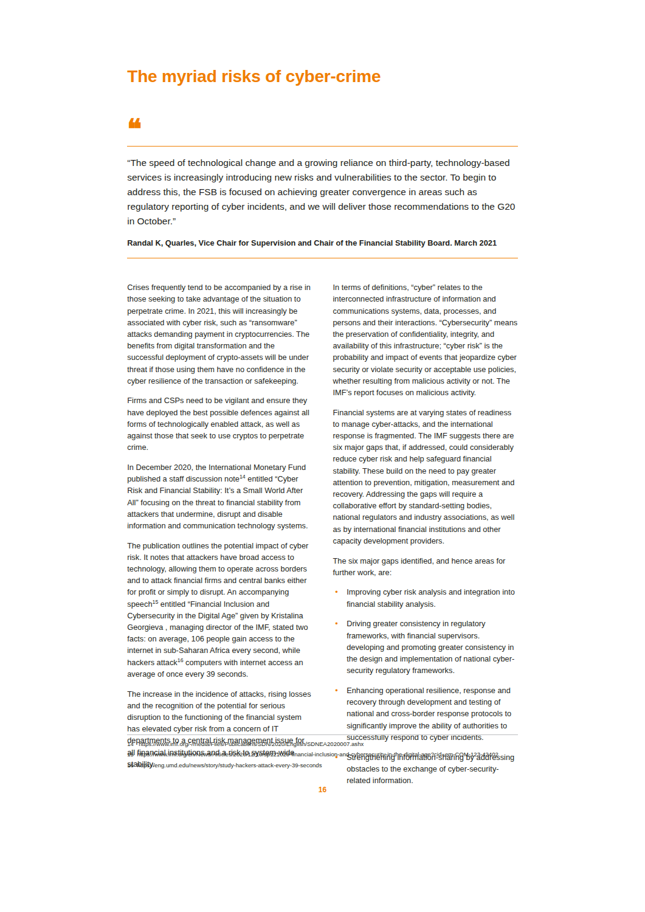The myriad risks of cyber-crime
❝
“The speed of technological change and a growing reliance on third-party, technology-based services is increasingly introducing new risks and vulnerabilities to the sector. To begin to address this, the FSB is focused on achieving greater convergence in areas such as regulatory reporting of cyber incidents, and we will deliver those recommendations to the G20 in October.”
Randal K, Quarles, Vice Chair for Supervision and Chair of the Financial Stability Board. March 2021
Crises frequently tend to be accompanied by a rise in those seeking to take advantage of the situation to perpetrate crime. In 2021, this will increasingly be associated with cyber risk, such as “ransomware” attacks demanding payment in cryptocurrencies. The benefits from digital transformation and the successful deployment of crypto-assets will be under threat if those using them have no confidence in the cyber resilience of the transaction or safekeeping.
Firms and CSPs need to be vigilant and ensure they have deployed the best possible defences against all forms of technologically enabled attack, as well as against those that seek to use cryptos to perpetrate crime.
In December 2020, the International Monetary Fund published a staff discussion note14 entitled “Cyber Risk and Financial Stability: It’s a Small World After All” focusing on the threat to financial stability from attackers that undermine, disrupt and disable information and communication technology systems.
The publication outlines the potential impact of cyber risk. It notes that attackers have broad access to technology, allowing them to operate across borders and to attack financial firms and central banks either for profit or simply to disrupt. An accompanying speech15 entitled “Financial Inclusion and Cybersecurity in the Digital Age” given by Kristalina Georgieva , managing director of the IMF, stated two facts: on average, 106 people gain access to the internet in sub-Saharan Africa every second, while hackers attack16 computers with internet access an average of once every 39 seconds.
The increase in the incidence of attacks, rising losses and the recognition of the potential for serious disruption to the functioning of the financial system has elevated cyber risk from a concern of IT departments to a central risk management issue for all financial institutions and a risk to system-wide stability.
In terms of definitions, “cyber” relates to the interconnected infrastructure of information and communications systems, data, processes, and persons and their interactions. “Cybersecurity” means the preservation of confidentiality, integrity, and availability of this infrastructure; “cyber risk” is the probability and impact of events that jeopardize cyber security or violate security or acceptable use policies, whether resulting from malicious activity or not. The IMF’s report focuses on malicious activity.
Financial systems are at varying states of readiness to manage cyber-attacks, and the international response is fragmented. The IMF suggests there are six major gaps that, if addressed, could considerably reduce cyber risk and help safeguard financial stability. These build on the need to pay greater attention to prevention, mitigation, measurement and recovery. Addressing the gaps will require a collaborative effort by standard-setting bodies, national regulators and industry associations, as well as by international financial institutions and other capacity development providers.
The six major gaps identified, and hence areas for further work, are:
Improving cyber risk analysis and integration into financial stability analysis.
Driving greater consistency in regulatory frameworks, with financial supervisors. developing and promoting greater consistency in the design and implementation of national cyber-security regulatory frameworks.
Enhancing operational resilience, response and recovery through development and testing of national and cross-border response protocols to significantly improve the ability of authorities to successfully respond to cyber incidents.
Strengthening information-sharing by addressing obstacles to the exchange of cyber-security-related information.
14 https://www.imf.org/-/media/Files/Publications/SDN/2020/English/SDNEA2020007.ashx
15https://www.imf.org/en/News/Articles/2020/12/10/sp121020-financial-inclusion-and-cybersecurity-in-the-digital-age?cid=em-COM-123-42402
16https://eng.umd.edu/news/story/study-hackers-attack-every-39-seconds
16